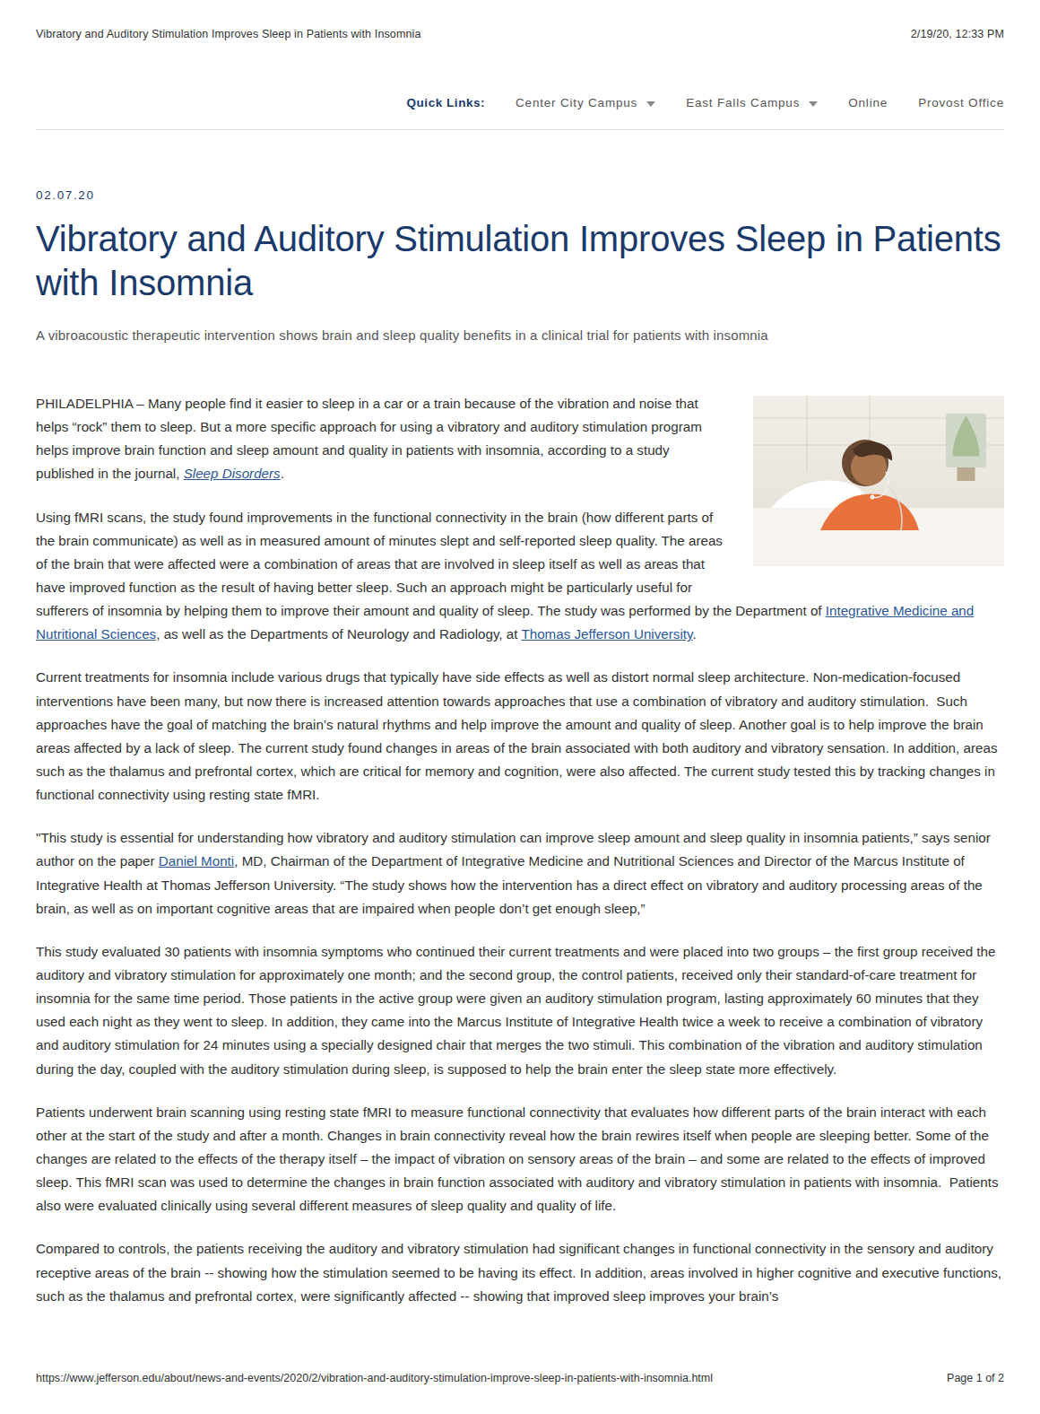Vibratory and Auditory Stimulation Improves Sleep in Patients with Insomnia 2/19/20, 12:33 PM
Quick Links: Center City Campus East Falls Campus Online Provost Office
02.07.20
Vibratory and Auditory Stimulation Improves Sleep in Patients with Insomnia
A vibroacoustic therapeutic intervention shows brain and sleep quality benefits in a clinical trial for patients with insomnia
PHILADELPHIA – Many people find it easier to sleep in a car or a train because of the vibration and noise that helps “rock” them to sleep. But a more specific approach for using a vibratory and auditory stimulation program helps improve brain function and sleep amount and quality in patients with insomnia, according to a study published in the journal, Sleep Disorders.
Using fMRI scans, the study found improvements in the functional connectivity in the brain (how different parts of the brain communicate) as well as in measured amount of minutes slept and self-reported sleep quality. The areas of the brain that were affected were a combination of areas that are involved in sleep itself as well as areas that have improved function as the result of having better sleep. Such an approach might be particularly useful for sufferers of insomnia by helping them to improve their amount and quality of sleep. The study was performed by the Department of Integrative Medicine and Nutritional Sciences, as well as the Departments of Neurology and Radiology, at Thomas Jefferson University.
Current treatments for insomnia include various drugs that typically have side effects as well as distort normal sleep architecture. Non-medication-focused interventions have been many, but now there is increased attention towards approaches that use a combination of vibratory and auditory stimulation. Such approaches have the goal of matching the brain’s natural rhythms and help improve the amount and quality of sleep. Another goal is to help improve the brain areas affected by a lack of sleep. The current study found changes in areas of the brain associated with both auditory and vibratory sensation. In addition, areas such as the thalamus and prefrontal cortex, which are critical for memory and cognition, were also affected. The current study tested this by tracking changes in functional connectivity using resting state fMRI.
"This study is essential for understanding how vibratory and auditory stimulation can improve sleep amount and sleep quality in insomnia patients,” says senior author on the paper Daniel Monti, MD, Chairman of the Department of Integrative Medicine and Nutritional Sciences and Director of the Marcus Institute of Integrative Health at Thomas Jefferson University. “The study shows how the intervention has a direct effect on vibratory and auditory processing areas of the brain, as well as on important cognitive areas that are impaired when people don’t get enough sleep,”
This study evaluated 30 patients with insomnia symptoms who continued their current treatments and were placed into two groups – the first group received the auditory and vibratory stimulation for approximately one month; and the second group, the control patients, received only their standard-of-care treatment for insomnia for the same time period. Those patients in the active group were given an auditory stimulation program, lasting approximately 60 minutes that they used each night as they went to sleep. In addition, they came into the Marcus Institute of Integrative Health twice a week to receive a combination of vibratory and auditory stimulation for 24 minutes using a specially designed chair that merges the two stimuli. This combination of the vibration and auditory stimulation during the day, coupled with the auditory stimulation during sleep, is supposed to help the brain enter the sleep state more effectively.
Patients underwent brain scanning using resting state fMRI to measure functional connectivity that evaluates how different parts of the brain interact with each other at the start of the study and after a month. Changes in brain connectivity reveal how the brain rewires itself when people are sleeping better. Some of the changes are related to the effects of the therapy itself – the impact of vibration on sensory areas of the brain – and some are related to the effects of improved sleep. This fMRI scan was used to determine the changes in brain function associated with auditory and vibratory stimulation in patients with insomnia. Patients also were evaluated clinically using several different measures of sleep quality and quality of life.
Compared to controls, the patients receiving the auditory and vibratory stimulation had significant changes in functional connectivity in the sensory and auditory receptive areas of the brain -- showing how the stimulation seemed to be having its effect. In addition, areas involved in higher cognitive and executive functions, such as the thalamus and prefrontal cortex, were significantly affected -- showing that improved sleep improves your brain’s
https://www.jefferson.edu/about/news-and-events/2020/2/vibration-and-auditory-stimulation-improve-sleep-in-patients-with-insomnia.html Page 1 of 2